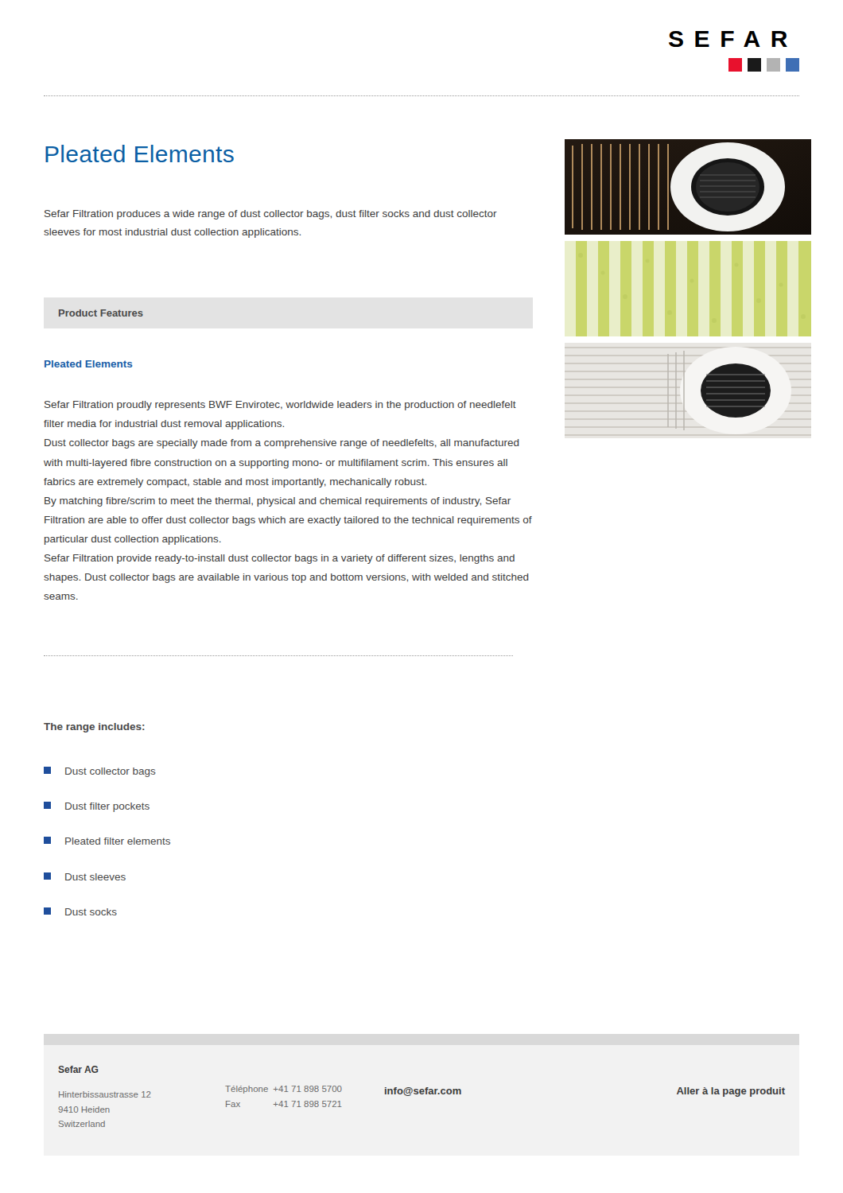SEFAR
Pleated Elements
Sefar Filtration produces a wide range of dust collector bags, dust filter socks and dust collector sleeves for most industrial dust collection applications.
Product Features
Pleated Elements
Sefar Filtration proudly represents BWF Envirotec, worldwide leaders in the production of needlefelt filter media for industrial dust removal applications.
Dust collector bags are specially made from a comprehensive range of needlefelts, all manufactured with multi-layered fibre construction on a supporting mono- or multifilament scrim. This ensures all fabrics are extremely compact, stable and most importantly, mechanically robust.
By matching fibre/scrim to meet the thermal, physical and chemical requirements of industry, Sefar Filtration are able to offer dust collector bags which are exactly tailored to the technical requirements of particular dust collection applications.
Sefar Filtration provide ready-to-install dust collector bags in a variety of different sizes, lengths and shapes. Dust collector bags are available in various top and bottom versions, with welded and stitched seams.
The range includes:
Dust collector bags
Dust filter pockets
Pleated filter elements
Dust sleeves
Dust socks
Sefar AG
Hinterbissaustrasse 12
9410 Heiden
Switzerland
| Téléphone | +41 71 898 5700 |
| Fax | +41 71 898 5721 |
info@sefar.com
Aller à la page produit